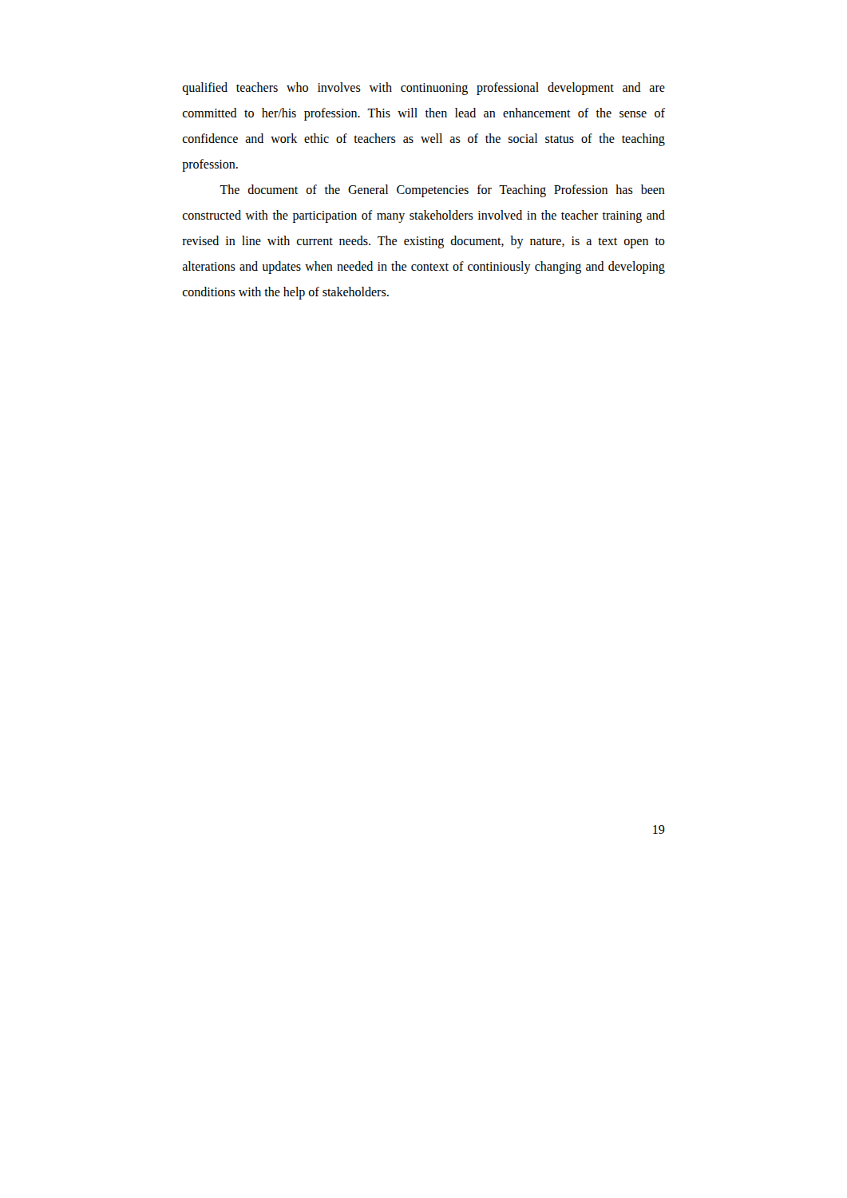qualified teachers who involves with continuoning professional development and are committed to her/his profession. This will then lead an enhancement of the sense of confidence and work ethic of teachers as well as of the social status of the teaching profession.
The document of the General Competencies for Teaching Profession has been constructed with the participation of many stakeholders involved in the teacher training and revised in line with current needs. The existing document, by nature, is a text open to alterations and updates when needed in the context of continiously changing and developing conditions with the help of stakeholders.
19